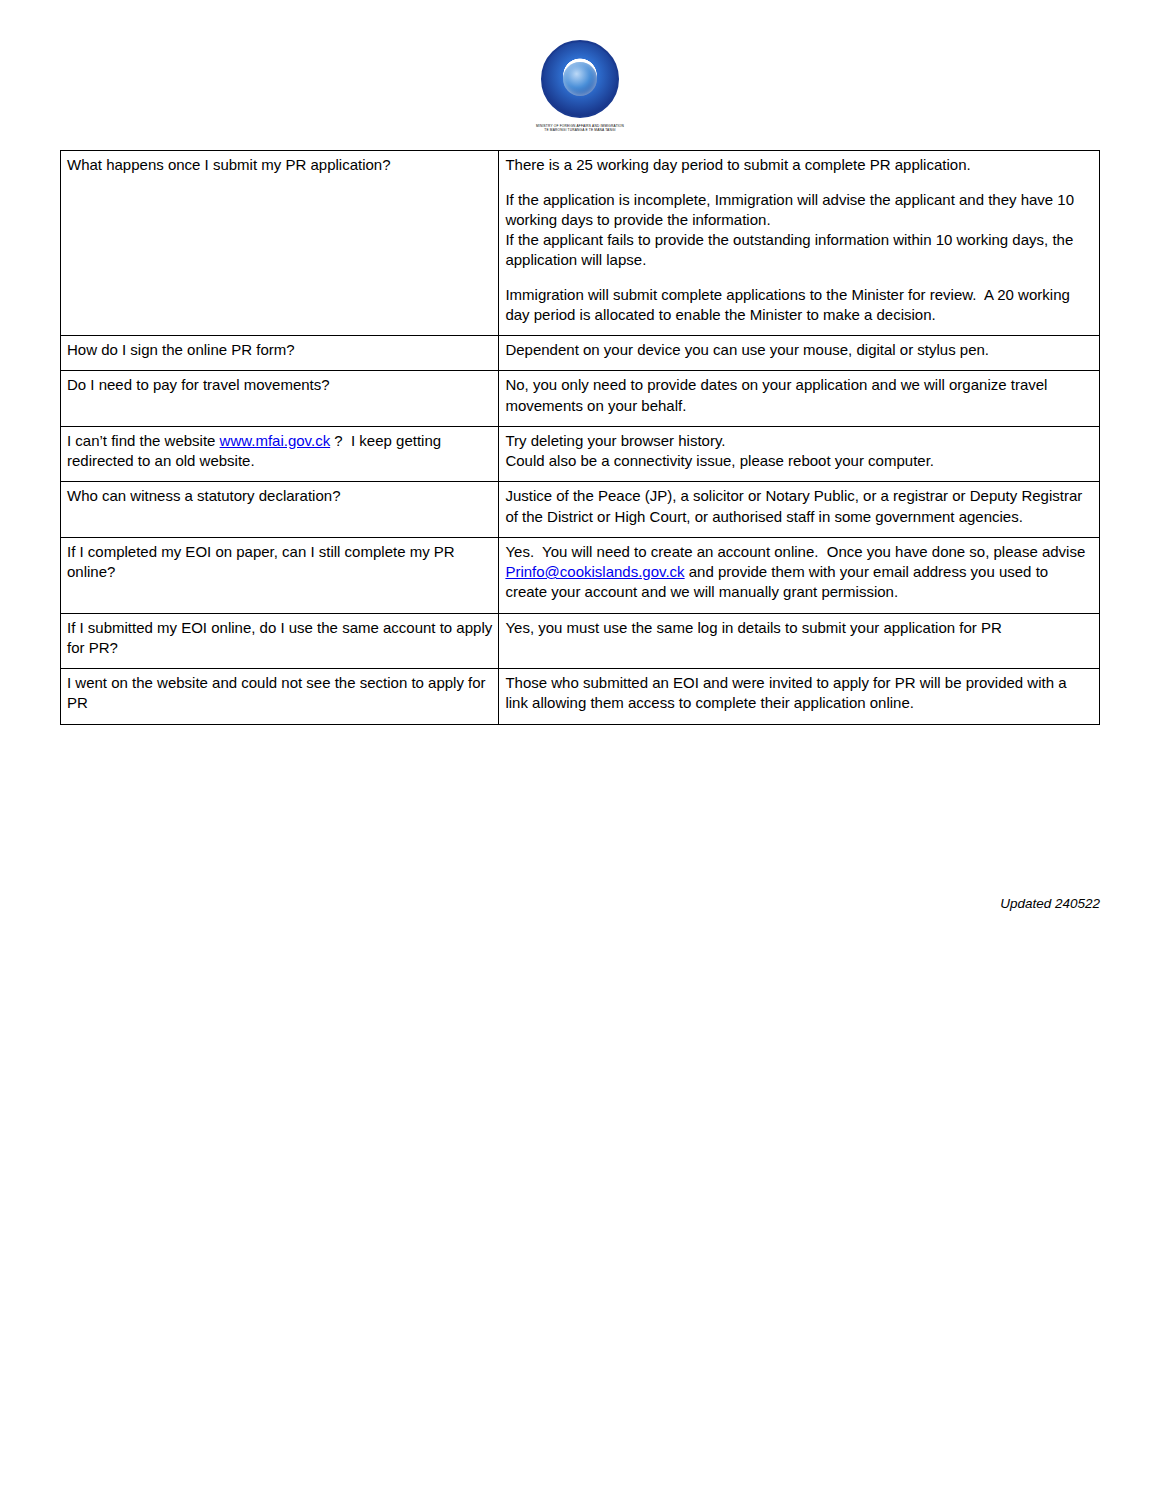MINISTRY OF FOREIGN AFFAIRS AND IMMIGRATION
TE MARONGI TURANGA E TE MANA TANGI
| What happens once I submit my PR application? | There is a 25 working day period to submit a complete PR application. If the application is incomplete, Immigration will advise the applicant and they have 10 working days to provide the information. If the applicant fails to provide the outstanding information within 10 working days, the application will lapse. Immigration will submit complete applications to the Minister for review. A 20 working day period is allocated to enable the Minister to make a decision. |
| How do I sign the online PR form? | Dependent on your device you can use your mouse, digital or stylus pen. |
| Do I need to pay for travel movements? | No, you only need to provide dates on your application and we will organize travel movements on your behalf. |
| I can’t find the website www.mfai.gov.ck ? I keep getting redirected to an old website. | Try deleting your browser history. Could also be a connectivity issue, please reboot your computer. |
| Who can witness a statutory declaration? | Justice of the Peace (JP), a solicitor or Notary Public, or a registrar or Deputy Registrar of the District or High Court, or authorised staff in some government agencies. |
| If I completed my EOI on paper, can I still complete my PR online? | Yes. You will need to create an account online. Once you have done so, please advise Prinfo@cookislands.gov.ck and provide them with your email address you used to create your account and we will manually grant permission. |
| If I submitted my EOI online, do I use the same account to apply for PR? | Yes, you must use the same log in details to submit your application for PR |
| I went on the website and could not see the section to apply for PR | Those who submitted an EOI and were invited to apply for PR will be provided with a link allowing them access to complete their application online. |
Updated 240522